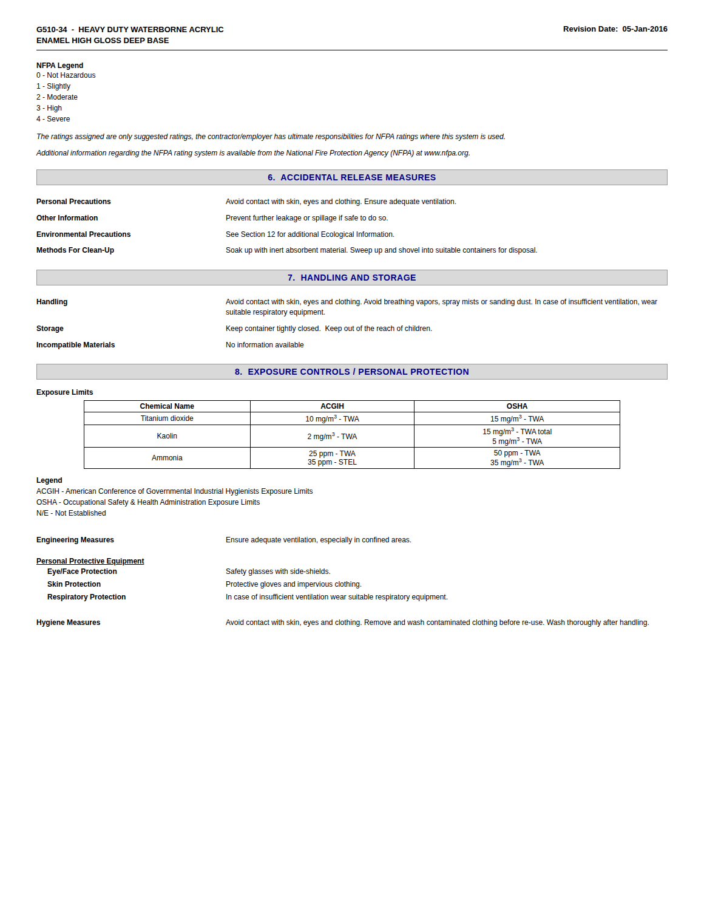G510-34 - HEAVY DUTY WATERBORNE ACRYLIC
ENAMEL HIGH GLOSS DEEP BASE
Revision Date: 05-Jan-2016
NFPA Legend
0 - Not Hazardous
1 - Slightly
2 - Moderate
3 - High
4 - Severe
The ratings assigned are only suggested ratings, the contractor/employer has ultimate responsibilities for NFPA ratings where this system is used.
Additional information regarding the NFPA rating system is available from the National Fire Protection Agency (NFPA) at www.nfpa.org.
6. ACCIDENTAL RELEASE MEASURES
| Personal Precautions | Avoid contact with skin, eyes and clothing. Ensure adequate ventilation. |
| Other Information | Prevent further leakage or spillage if safe to do so. |
| Environmental Precautions | See Section 12 for additional Ecological Information. |
| Methods For Clean-Up | Soak up with inert absorbent material. Sweep up and shovel into suitable containers for disposal. |
7. HANDLING AND STORAGE
| Handling | Avoid contact with skin, eyes and clothing. Avoid breathing vapors, spray mists or sanding dust. In case of insufficient ventilation, wear suitable respiratory equipment. |
| Storage | Keep container tightly closed. Keep out of the reach of children. |
| Incompatible Materials | No information available |
8. EXPOSURE CONTROLS / PERSONAL PROTECTION
Exposure Limits
| Chemical Name | ACGIH | OSHA |
| --- | --- | --- |
| Titanium dioxide | 10 mg/m 3 - TWA | 15 mg/m 3 - TWA |
| Kaolin | 2 mg/m 3 - TWA | 15 mg/m 3 - TWA total 5 mg/m 3 - TWA |
| Ammonia | 25 ppm - TWA 35 ppm - STEL | 50 ppm - TWA 35 mg/m 3 - TWA |
Legend
ACGIH - American Conference of Governmental Industrial Hygienists Exposure Limits
OSHA - Occupational Safety & Health Administration Exposure Limits
N/E - Not Established
| Engineering Measures | Ensure adequate ventilation, especially in confined areas. |
Personal Protective Equipment
| Eye/Face Protection | Safety glasses with side-shields. |
| Skin Protection | Protective gloves and impervious clothing. |
| Respiratory Protection | In case of insufficient ventilation wear suitable respiratory equipment. |
| Hygiene Measures | Avoid contact with skin, eyes and clothing. Remove and wash contaminated clothing before re-use. Wash thoroughly after handling. |